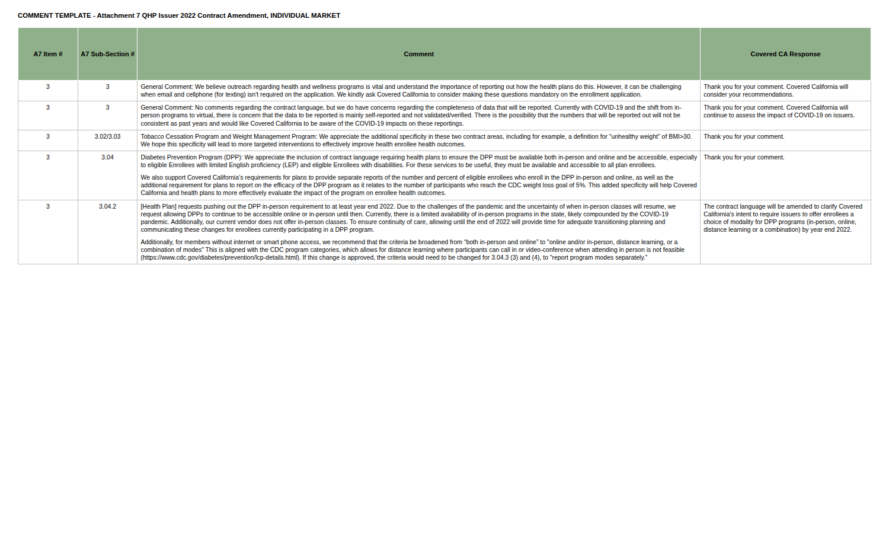COMMENT TEMPLATE - Attachment 7 QHP Issuer 2022 Contract Amendment, INDIVIDUAL MARKET
| A7 Item # | A7 Sub-Section # | Comment | Covered CA Response |
| --- | --- | --- | --- |
| 3 | 3 | General Comment: We believe outreach regarding health and wellness programs is vital and understand the importance of reporting out how the health plans do this. However, it can be challenging when email and cellphone (for texting) isn't required on the application. We kindly ask Covered California to consider making these questions mandatory on the enrollment application. | Thank you for your comment. Covered California will consider your recommendations. |
| 3 | 3 | General Comment: No comments regarding the contract language, but we do have concerns regarding the completeness of data that will be reported. Currently with COVID-19 and the shift from in-person programs to virtual, there is concern that the data to be reported is mainly self-reported and not validated/verified. There is the possibility that the numbers that will be reported out will not be consistent as past years and would like Covered California to be aware of the COVID-19 impacts on these reportings. | Thank you for your comment. Covered California will continue to assess the impact of COVID-19 on issuers. |
| 3 | 3.02/3.03 | Tobacco Cessation Program and Weight Management Program: We appreciate the additional specificity in these two contract areas, including for example, a definition for “unhealthy weight” of BMI>30. We hope this specificity will lead to more targeted interventions to effectively improve health enrollee health outcomes. | Thank you for your comment. |
| 3 | 3.04 | Diabetes Prevention Program (DPP): We appreciate the inclusion of contract language requiring health plans to ensure the DPP must be available both in-person and online and be accessible, especially to eligible Enrollees with limited English proficiency (LEP) and eligible Enrollees with disabilities. For these services to be useful, they must be available and accessible to all plan enrollees. We also support Covered California’s requirements for plans to provide separate reports of the number and percent of eligible enrollees who enroll in the DPP in-person and online, as well as the additional requirement for plans to report on the efficacy of the DPP program as it relates to the number of participants who reach the CDC weight loss goal of 5%. This added specificity will help Covered California and health plans to more effectively evaluate the impact of the program on enrollee health outcomes. | Thank you for your comment. |
| 3 | 3.04.2 | [Health Plan] requests pushing out the DPP in-person requirement to at least year end 2022. Due to the challenges of the pandemic and the uncertainty of when in-person classes will resume, we request allowing DPPs to continue to be accessible online or in-person until then. Currently, there is a limited availability of in-person programs in the state, likely compounded by the COVID-19 pandemic. Additionally, our current vendor does not offer in-person classes. To ensure continuity of care, allowing until the end of 2022 will provide time for adequate transitioning planning and communicating these changes for enrollees currently participating in a DPP program. Additionally, for members without internet or smart phone access, we recommend that the criteria be broadened from “both in-person and online” to "online and/or in-person, distance learning, or a combination of modes" This is aligned with the CDC program categories, which allows for distance learning where participants can call in or video-conference when attending in person is not feasible (https://www.cdc.gov/diabetes/prevention/lcp-details.html). If this change is approved, the criteria would need to be changed for 3.04.3 (3) and (4), to “report program modes separately.” | The contract language will be amended to clarify Covered California's intent to require issuers to offer enrollees a choice of modality for DPP programs (in-person, online, distance learning or a combination) by year end 2022. |